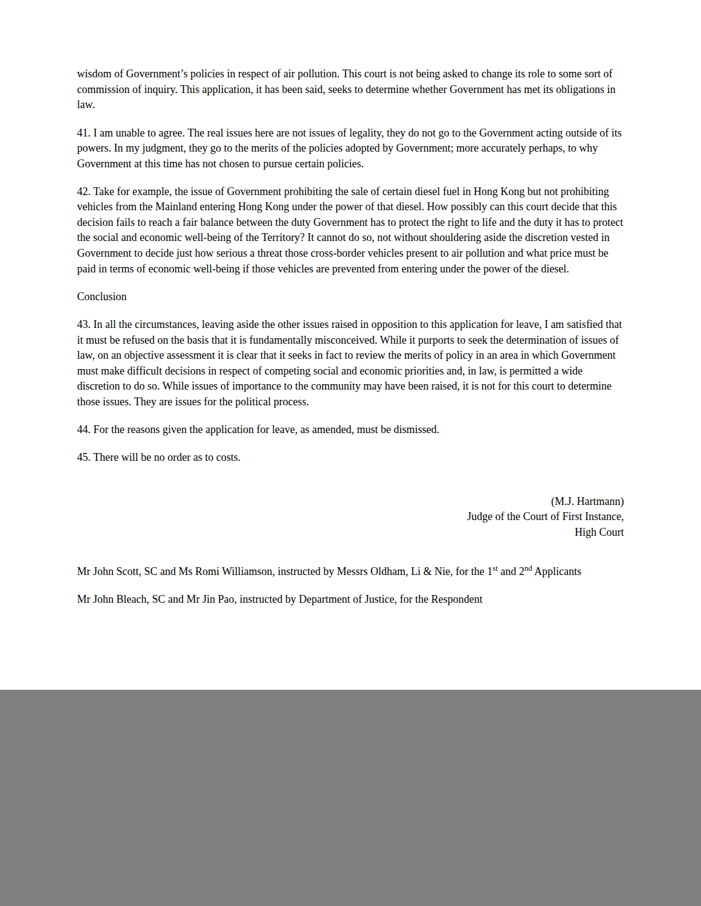wisdom of Government’s policies in respect of air pollution. This court is not being asked to change its role to some sort of commission of inquiry. This application, it has been said, seeks to determine whether Government has met its obligations in law.
41. I am unable to agree. The real issues here are not issues of legality, they do not go to the Government acting outside of its powers. In my judgment, they go to the merits of the policies adopted by Government; more accurately perhaps, to why Government at this time has not chosen to pursue certain policies.
42. Take for example, the issue of Government prohibiting the sale of certain diesel fuel in Hong Kong but not prohibiting vehicles from the Mainland entering Hong Kong under the power of that diesel. How possibly can this court decide that this decision fails to reach a fair balance between the duty Government has to protect the right to life and the duty it has to protect the social and economic well-being of the Territory? It cannot do so, not without shouldering aside the discretion vested in Government to decide just how serious a threat those cross-border vehicles present to air pollution and what price must be paid in terms of economic well-being if those vehicles are prevented from entering under the power of the diesel.
Conclusion
43. In all the circumstances, leaving aside the other issues raised in opposition to this application for leave, I am satisfied that it must be refused on the basis that it is fundamentally misconceived. While it purports to seek the determination of issues of law, on an objective assessment it is clear that it seeks in fact to review the merits of policy in an area in which Government must make difficult decisions in respect of competing social and economic priorities and, in law, is permitted a wide discretion to do so. While issues of importance to the community may have been raised, it is not for this court to determine those issues. They are issues for the political process.
44. For the reasons given the application for leave, as amended, must be dismissed.
45. There will be no order as to costs.
(M.J. Hartmann)
Judge of the Court of First Instance,
High Court
Mr John Scott, SC and Ms Romi Williamson, instructed by Messrs Oldham, Li & Nie, for the 1st and 2nd Applicants
Mr John Bleach, SC and Mr Jin Pao, instructed by Department of Justice, for the Respondent